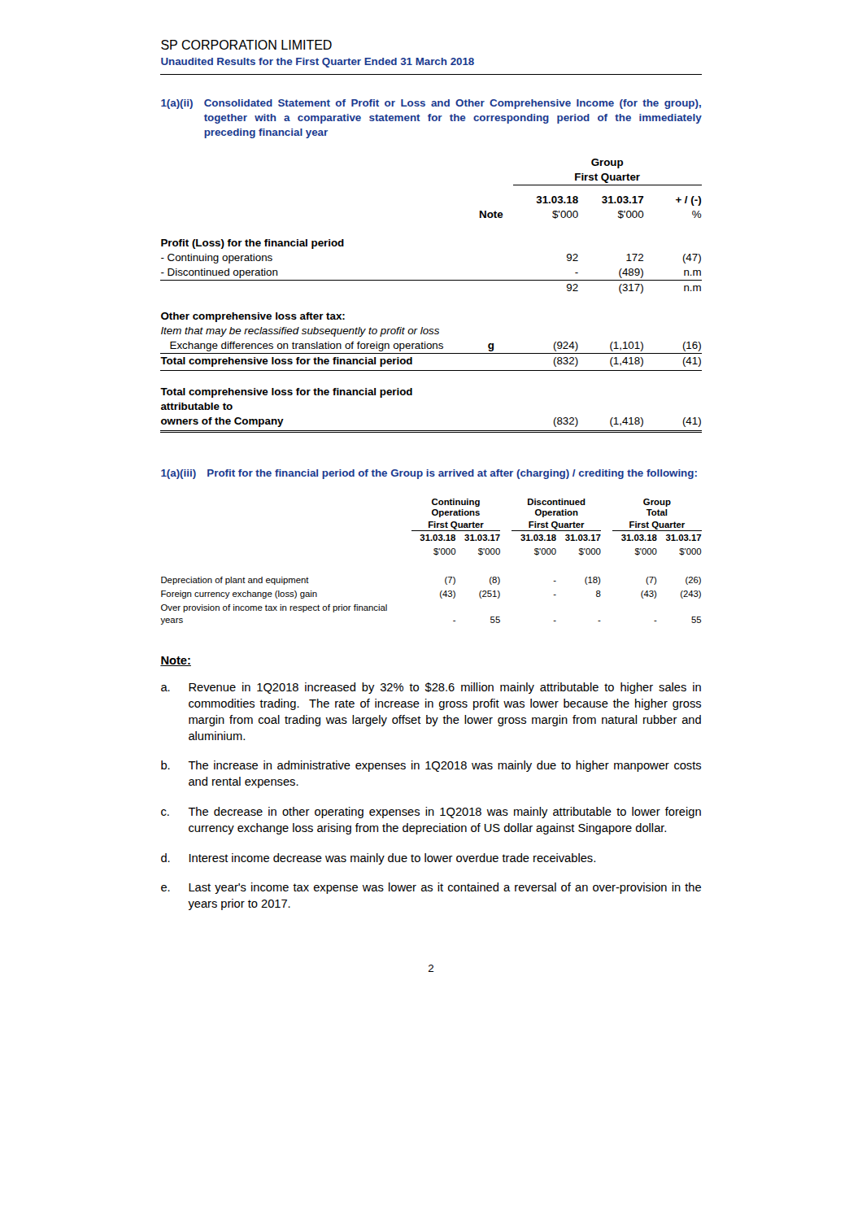SP CORPORATION LIMITED
Unaudited Results for the First Quarter Ended 31 March 2018
1(a)(ii) Consolidated Statement of Profit or Loss and Other Comprehensive Income (for the group), together with a comparative statement for the corresponding period of the immediately preceding financial year
| | | Group |
| | | First Quarter |
| | | 31.03.18 | 31.03.17 | + / (-) |
| | Note | $'000 | $'000 | % |
| Profit (Loss) for the financial period | | | | |
| - Continuing operations | | 92 | 172 | (47) |
| - Discontinued operation | | - | (489) | n.m |
| | | 92 | (317) | n.m |
| Other comprehensive loss after tax: | | | | |
| Item that may be reclassified subsequently to profit or loss | | | | |
| Exchange differences on translation of foreign operations | g | (924) | (1,101) | (16) |
| Total comprehensive loss for the financial period | | (832) | (1,418) | (41) |
| Total comprehensive loss for the financial period attributable to | | | | |
| owners of the Company | | (832) | (1,418) | (41) |
1(a)(iii) Profit for the financial period of the Group is arrived at after (charging) / crediting the following:
| | Continuing Operations | | Discontinued Operation | | Group Total |
| | First Quarter | | First Quarter | | First Quarter |
| | 31.03.18 | 31.03.17 | | 31.03.18 | 31.03.17 | | 31.03.18 | 31.03.17 |
| | $'000 | $'000 | | $'000 | $'000 | | $'000 | $'000 |
| Depreciation of plant and equipment | (7) | (8) | | - | (18) | | (7) | (26) |
| Foreign currency exchange (loss) gain | (43) | (251) | | - | 8 | | (43) | (243) |
| Over provision of income tax in respect of prior financial years | - | 55 | | - | - | | - | 55 |
Note:
a. Revenue in 1Q2018 increased by 32% to $28.6 million mainly attributable to higher sales in commodities trading. The rate of increase in gross profit was lower because the higher gross margin from coal trading was largely offset by the lower gross margin from natural rubber and aluminium.
b. The increase in administrative expenses in 1Q2018 was mainly due to higher manpower costs and rental expenses.
c. The decrease in other operating expenses in 1Q2018 was mainly attributable to lower foreign currency exchange loss arising from the depreciation of US dollar against Singapore dollar.
d. Interest income decrease was mainly due to lower overdue trade receivables.
e. Last year's income tax expense was lower as it contained a reversal of an over-provision in the years prior to 2017.
2